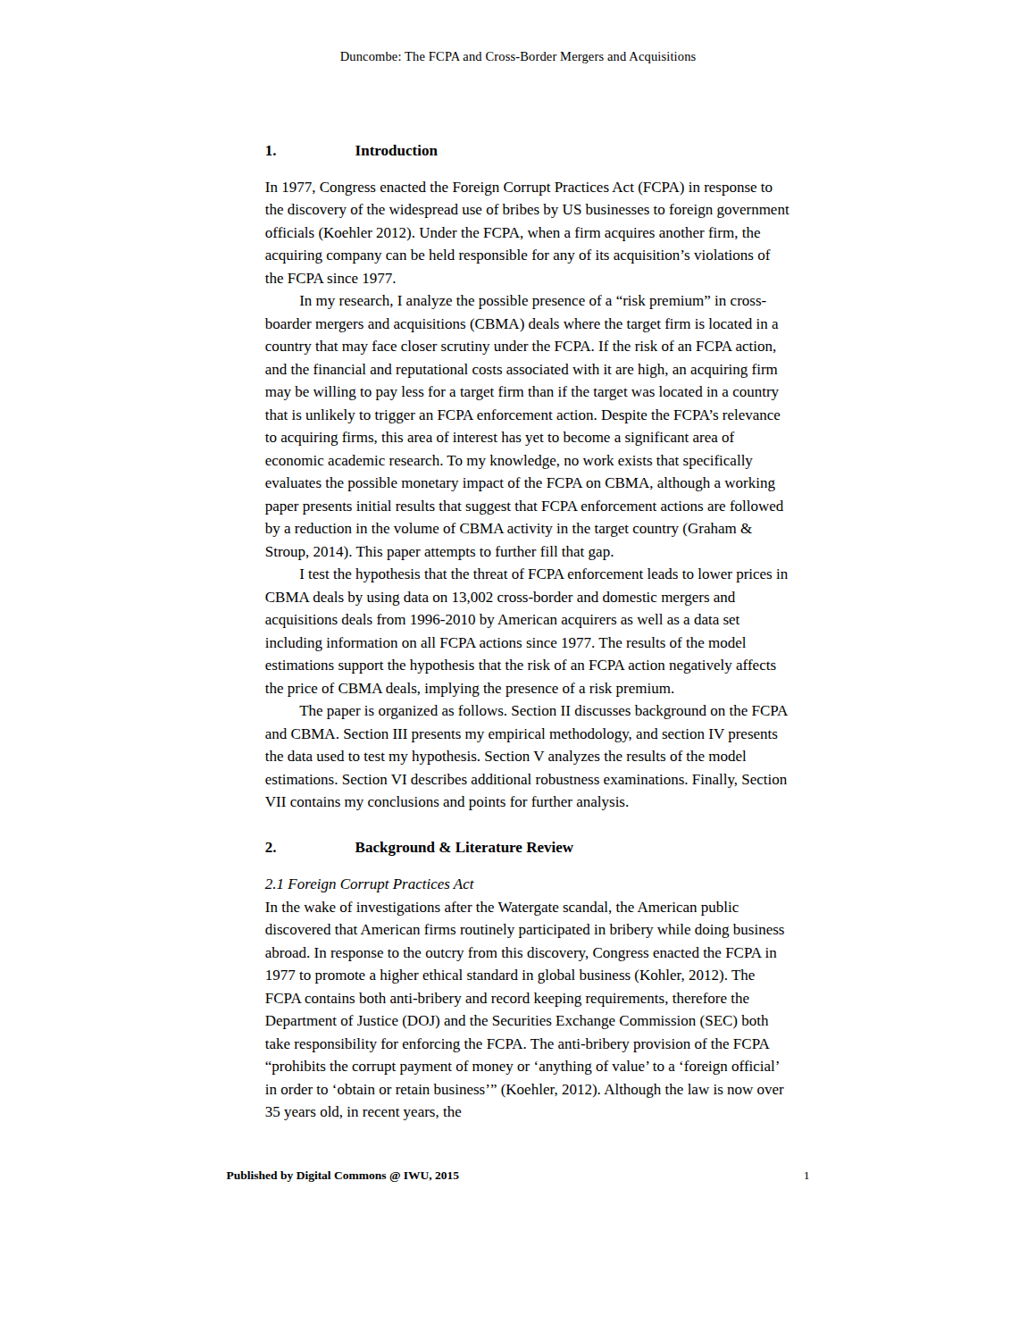Duncombe: The FCPA and Cross-Border Mergers and Acquisitions
1. Introduction
In 1977, Congress enacted the Foreign Corrupt Practices Act (FCPA) in response to the discovery of the widespread use of bribes by US businesses to foreign government officials (Koehler 2012). Under the FCPA, when a firm acquires another firm, the acquiring company can be held responsible for any of its acquisition’s violations of the FCPA since 1977.
In my research, I analyze the possible presence of a “risk premium” in cross-boarder mergers and acquisitions (CBMA) deals where the target firm is located in a country that may face closer scrutiny under the FCPA. If the risk of an FCPA action, and the financial and reputational costs associated with it are high, an acquiring firm may be willing to pay less for a target firm than if the target was located in a country that is unlikely to trigger an FCPA enforcement action. Despite the FCPA’s relevance to acquiring firms, this area of interest has yet to become a significant area of economic academic research. To my knowledge, no work exists that specifically evaluates the possible monetary impact of the FCPA on CBMA, although a working paper presents initial results that suggest that FCPA enforcement actions are followed by a reduction in the volume of CBMA activity in the target country (Graham & Stroup, 2014). This paper attempts to further fill that gap.
I test the hypothesis that the threat of FCPA enforcement leads to lower prices in CBMA deals by using data on 13,002 cross-border and domestic mergers and acquisitions deals from 1996-2010 by American acquirers as well as a data set including information on all FCPA actions since 1977. The results of the model estimations support the hypothesis that the risk of an FCPA action negatively affects the price of CBMA deals, implying the presence of a risk premium.
The paper is organized as follows. Section II discusses background on the FCPA and CBMA. Section III presents my empirical methodology, and section IV presents the data used to test my hypothesis. Section V analyzes the results of the model estimations. Section VI describes additional robustness examinations. Finally, Section VII contains my conclusions and points for further analysis.
2. Background & Literature Review
2.1 Foreign Corrupt Practices Act
In the wake of investigations after the Watergate scandal, the American public discovered that American firms routinely participated in bribery while doing business abroad. In response to the outcry from this discovery, Congress enacted the FCPA in 1977 to promote a higher ethical standard in global business (Kohler, 2012). The FCPA contains both anti-bribery and record keeping requirements, therefore the Department of Justice (DOJ) and the Securities Exchange Commission (SEC) both take responsibility for enforcing the FCPA. The anti-bribery provision of the FCPA “prohibits the corrupt payment of money or ‘anything of value’ to a ‘foreign official’ in order to ‘obtain or retain business’” (Koehler, 2012). Although the law is now over 35 years old, in recent years, the
Published by Digital Commons @ IWU, 2015
1